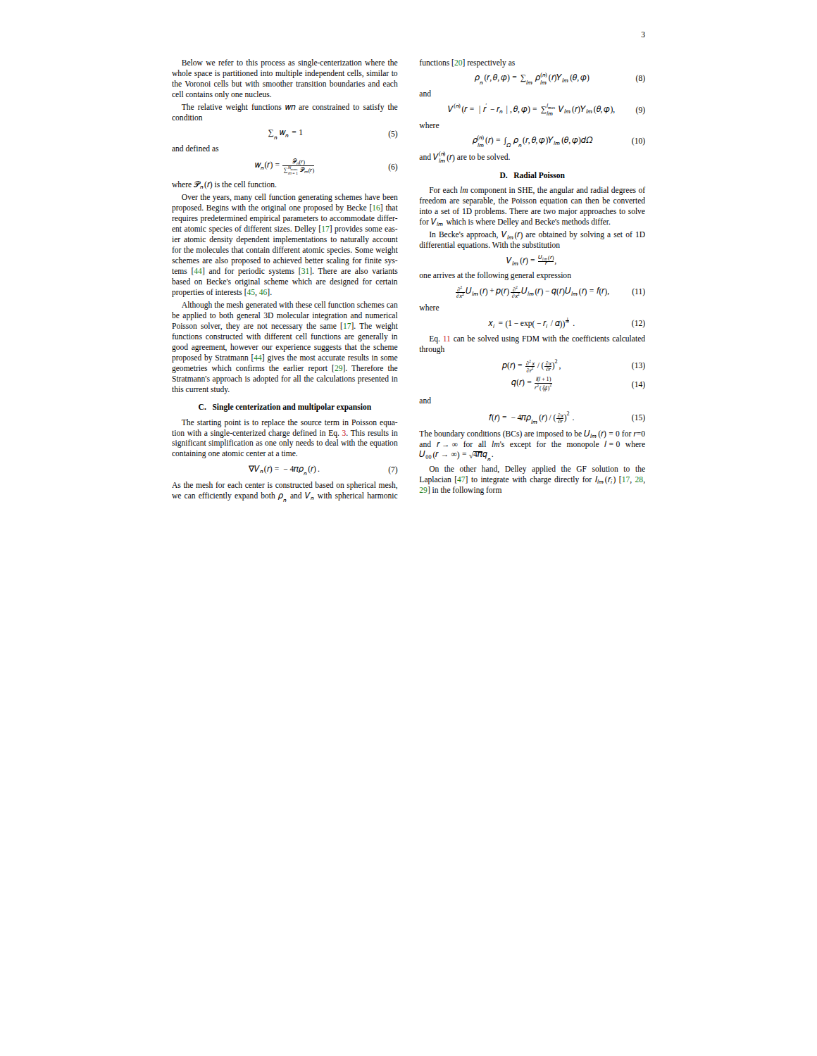3
Below we refer to this process as single-centerization where the whole space is partitioned into multiple independent cells, similar to the Voronoi cells but with smoother transition boundaries and each cell contains only one nucleus.
The relative weight functions wn are constrained to satisfy the condition
∑n wn =1 (5)
and defined as
wn(r) = 𝒫n(r) ∑ m=1 Natoms 𝒫m(r) (6)
where 𝒫n(r) is the cell function.
Over the years, many cell function generating schemes have been proposed. Begins with the original one proposed by Becke [16] that requires predetermined empirical parameters to accommodate different atomic species of different sizes. Delley [17] provides some easier atomic density dependent implementations to naturally account for the molecules that contain different atomic species. Some weight schemes are also proposed to achieved better scaling for finite systems [44] and for periodic systems [31]. There are also variants based on Becke's original scheme which are designed for certain properties of interests [45, 46].
Although the mesh generated with these cell function schemes can be applied to both general 3D molecular integration and numerical Poisson solver, they are not necessary the same [17]. The weight functions constructed with different cell functions are generally in good agreement, however our experience suggests that the scheme proposed by Stratmann [44] gives the most accurate results in some geometries which confirms the earlier report [29]. Therefore the Stratmann's approach is adopted for all the calculations presented in this current study.
C. Single centerization and multipolar expansion
The starting point is to replace the source term in Poisson equation with a single-centerized charge defined in Eq. 3. This results in significant simplification as one only needs to deal with the equation containing one atomic center at a time.
∇Vn(r) =−4πρn(r). (7)
As the mesh for each center is constructed based on spherical mesh, we can efficiently expand both ρn and Vn with spherical harmonic functions [20] respectively as
ρn(r,θ,φ) = ∑lm ρlm(n) (r) Ylm(θ,φ) (8)
and
V(n) (r=|r′−rn|,θ,φ) = ∑ lm lmax Vlm(r) Ylm(θ,φ), (9)
where
ρlm(n) (r) = ∫Ω ρn(r,θ,φ) Ylm(θ,φ) dΩ (10)
and Vlm(n)(r) are to be solved.
D. Radial Poisson
For each lm component in SHE, the angular and radial degrees of freedom are separable, the Poisson equation can then be converted into a set of 1D problems. There are two major approaches to solve for Vlm which is where Delley and Becke's methods differ.
In Becke's approach, Vlm(r) are obtained by solving a set of 1D differential equations. With the substitution
Vlm(r) = Ulm(r) r ,
one arrives at the following general expression
∂2∂x2 Ulm(r) + p(r) ∂2∂x2 Ulm(r) − q(r) Ulm(r) = f(r), (11)
where
xi = (1−exp(−ri/α)) 1m . (12)
Eq. 11 can be solved using FDM with the coefficients calculated through
p(r) = ∂2x ∂r2 / (∂x∂r) 2 , (13)
q(r) = l(l+1) r2 (∂x∂r) 2 (14)
and
f(r) = −4π ρlm(r) / (∂x∂r) 2 . (15)
The boundary conditions (BCs) are imposed to be Ulm(r)=0 for r=0 and r→∞ for all lm's except for the monopole l=0 where U00(r→∞)=4πqn.
On the other hand, Delley applied the GF solution to the Laplacian [47] to integrate with charge directly for Ilm(ri) [17, 28, 29] in the following form